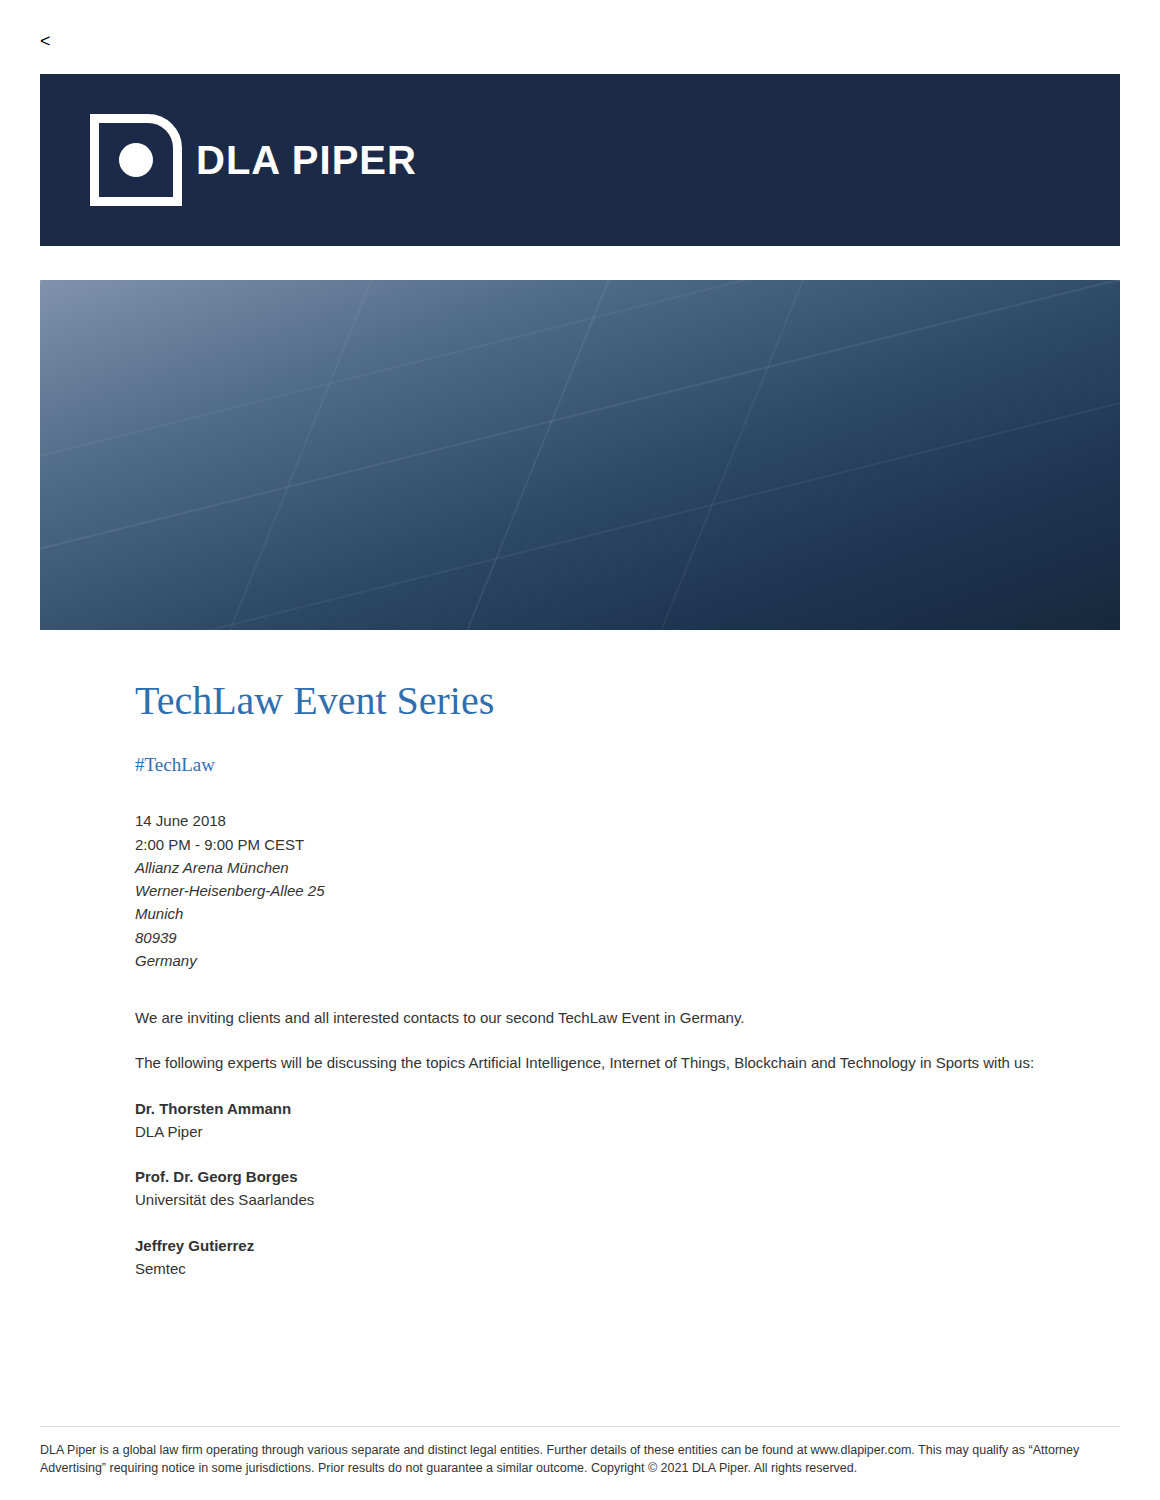<
DLA PIPER
TechLaw Event Series
#TechLaw
14 June 2018
2:00 PM - 9:00 PM CEST
Allianz Arena München
Werner-Heisenberg-Allee 25
Munich
80939
Germany
We are inviting clients and all interested contacts to our second TechLaw Event in Germany.
The following experts will be discussing the topics Artificial Intelligence, Internet of Things, Blockchain and Technology in Sports with us:
Dr. Thorsten Ammann DLA Piper
Prof. Dr. Georg Borges Universität des Saarlandes
Jeffrey Gutierrez Semtec
DLA Piper is a global law firm operating through various separate and distinct legal entities. Further details of these entities can be found at www.dlapiper.com. This may qualify as “Attorney Advertising” requiring notice in some jurisdictions. Prior results do not guarantee a similar outcome. Copyright © 2021 DLA Piper. All rights reserved.